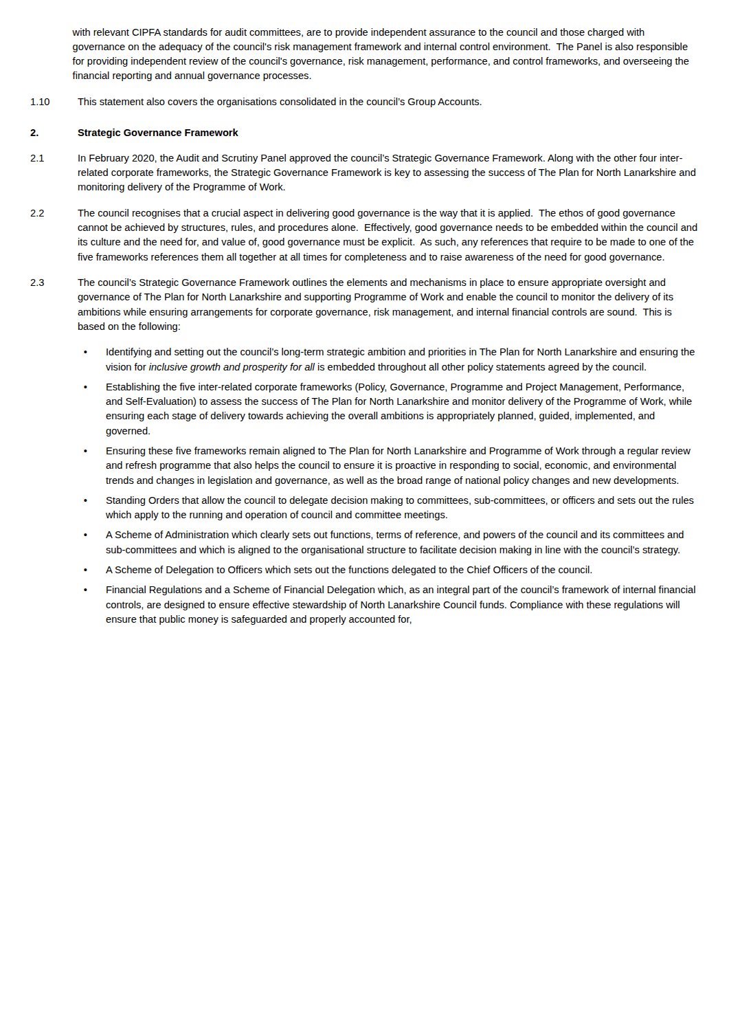with relevant CIPFA standards for audit committees, are to provide independent assurance to the council and those charged with governance on the adequacy of the council's risk management framework and internal control environment. The Panel is also responsible for providing independent review of the council's governance, risk management, performance, and control frameworks, and overseeing the financial reporting and annual governance processes.
1.10
This statement also covers the organisations consolidated in the council’s Group Accounts.
2. Strategic Governance Framework
2.1
In February 2020, the Audit and Scrutiny Panel approved the council’s Strategic Governance Framework. Along with the other four inter-related corporate frameworks, the Strategic Governance Framework is key to assessing the success of The Plan for North Lanarkshire and monitoring delivery of the Programme of Work.
2.2
The council recognises that a crucial aspect in delivering good governance is the way that it is applied. The ethos of good governance cannot be achieved by structures, rules, and procedures alone. Effectively, good governance needs to be embedded within the council and its culture and the need for, and value of, good governance must be explicit. As such, any references that require to be made to one of the five frameworks references them all together at all times for completeness and to raise awareness of the need for good governance.
2.3
The council’s Strategic Governance Framework outlines the elements and mechanisms in place to ensure appropriate oversight and governance of The Plan for North Lanarkshire and supporting Programme of Work and enable the council to monitor the delivery of its ambitions while ensuring arrangements for corporate governance, risk management, and internal financial controls are sound. This is based on the following:
• Identifying and setting out the council’s long-term strategic ambition and priorities in The Plan for North Lanarkshire and ensuring the vision for inclusive growth and prosperity for all is embedded throughout all other policy statements agreed by the council.
• Establishing the five inter-related corporate frameworks (Policy, Governance, Programme and Project Management, Performance, and Self-Evaluation) to assess the success of The Plan for North Lanarkshire and monitor delivery of the Programme of Work, while ensuring each stage of delivery towards achieving the overall ambitions is appropriately planned, guided, implemented, and governed.
• Ensuring these five frameworks remain aligned to The Plan for North Lanarkshire and Programme of Work through a regular review and refresh programme that also helps the council to ensure it is proactive in responding to social, economic, and environmental trends and changes in legislation and governance, as well as the broad range of national policy changes and new developments.
• Standing Orders that allow the council to delegate decision making to committees, sub-committees, or officers and sets out the rules which apply to the running and operation of council and committee meetings.
• A Scheme of Administration which clearly sets out functions, terms of reference, and powers of the council and its committees and sub-committees and which is aligned to the organisational structure to facilitate decision making in line with the council’s strategy.
• A Scheme of Delegation to Officers which sets out the functions delegated to the Chief Officers of the council.
• Financial Regulations and a Scheme of Financial Delegation which, as an integral part of the council’s framework of internal financial controls, are designed to ensure effective stewardship of North Lanarkshire Council funds. Compliance with these regulations will ensure that public money is safeguarded and properly accounted for,